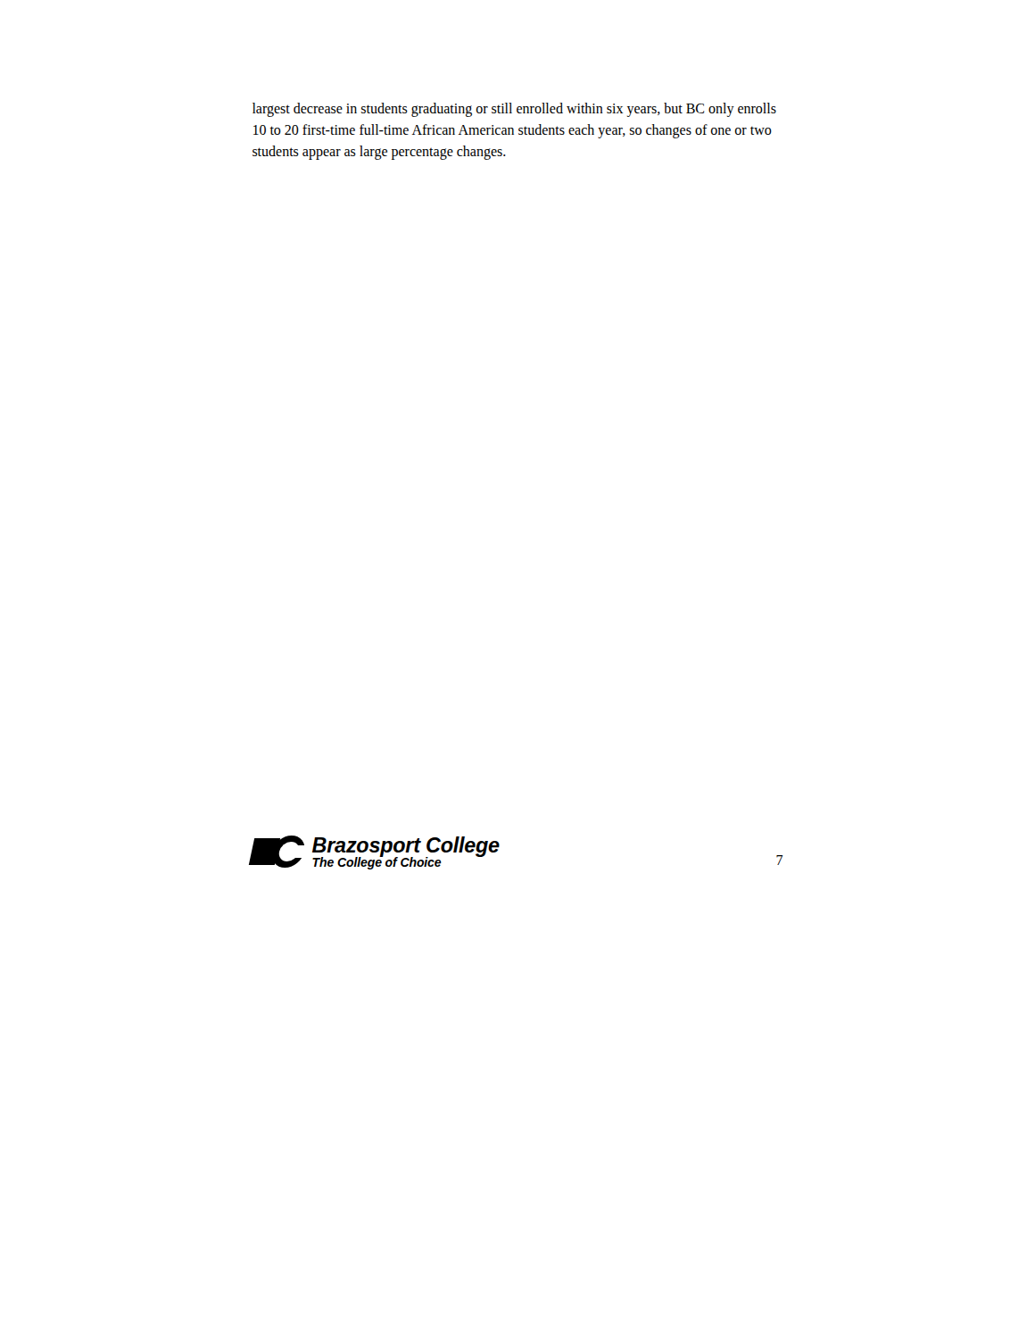largest decrease in students graduating or still enrolled within six years, but BC only enrolls 10 to 20 first-time full-time African American students each year, so changes of one or two students appear as large percentage changes.
Brazosport College
The College of Choice
7